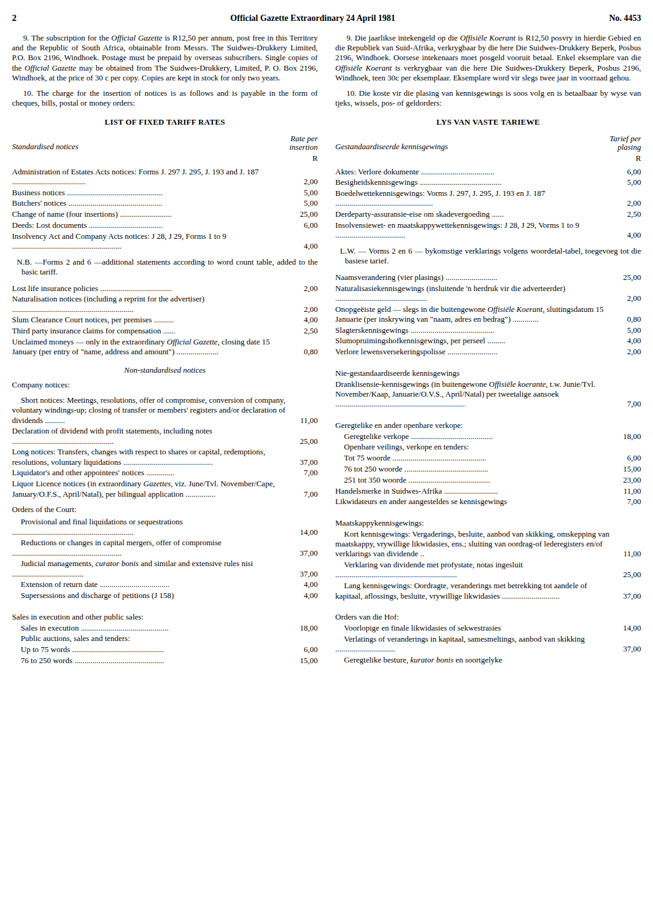2 Official Gazette Extraordinary 24 April 1981 No. 4453
9. The subscription for the Official Gazette is R12,50 per annum, post free in this Territory and the Republic of South Africa, obtainable from Messrs. The Suidwes-Drukkery Limited, P.O. Box 2196, Windhoek. Postage must be prepaid by overseas subscribers. Single copies of the Official Gazette may be obtained from The Suidwes-Drukkery, Limited, P. O. Box 2196, Windhoek, at the price of 30 c per copy. Copies are kept in stock for only two years.
10. The charge for the insertion of notices is as follows and is payable in the form of cheques, bills, postal or money orders:
LIST OF FIXED TARIFF RATES
Standardised notices Rate per
insertion
R
| Administration of Estates Acts notices: Forms J. 297 J. 295, J. 193 and J. 187 ..................................... | 2,00 |
| Business notices ................................................ | 5,00 |
| Butchers' notices ............................................... | 5,00 |
| Change of name (four insertions) .......................... | 25,00 |
| Deeds: Lost documents ..................................... | 6,00 |
| Insolvency Act and Company Acts notices: J 28, J 29, Forms 1 to 9 ....................................................... | 4,00 |
N.B. —Forms 2 and 6 —additional statements according to word count table, added to the basic tariff.
| Lost life insurance policies .................................... | 2,00 |
| Naturalisation notices (including a reprint for the advertiser) ............................................................. | 2,00 |
| Slum Clearance Court notices, per premises .......... | 4,00 |
| Third party insurance claims for compensation ...... | 2,50 |
| Unclaimed moneys — only in the extraordinary Official Gazette, closing date 15 January (per entry of "name, address and amount") ..................... | 0,80 |
Non-standardised notices
Company notices:
| Short notices: Meetings, resolutions, offer of compromise, conversion of company, voluntary windings-up; closing of transfer or members' registers and/or declaration of dividends .......... | 11,00 |
| Declaration of dividend with profit statements, including notes ................................................... | 25,00 |
| Long notices: Transfers, changes with respect to shares or capital, redemptions, resolutions, voluntary liquidations ............................................. | 37,00 |
| Liquidator's and other appointees' notices .............. | 7,00 |
| Liquor Licence notices (in extraordinary Gazettes, viz. June/Tvl. November/Cape, January/O.F.S., April/Natal), per bilingual application ............... | 7,00 |
Orders of the Court:
| Provisional and final liquidations or sequestrations ............................................................. | 14,00 |
| Reductions or changes in capital mergers, offer of compromise ....................................................... | 37,00 |
| Judicial managements, curator bonis and similar and extensive rules nisi .................................... | 37,00 |
| Extension of return date ................................... | 4,00 |
| Supersessions and discharge of petitions (J 158) | 4,00 |
| Sales in execution and other public sales: | |
| Sales in execution ............................................ | 18,00 |
| Public auctions, sales and tenders: | |
| Up to 75 words .............................................. | 6,00 |
| 76 to 250 words ............................................. | 15,00 |
9. Die jaarlikse intekengeld op die Offisiële Koerant is R12,50 posvry in hierdie Gebied en die Republiek van Suid-Afrika, verkrygbaar by die here Die Suidwes-Drukkery Beperk, Posbus 2196, Windhoek. Oorsese intekenaars moet posgeld vooruit betaal. Enkel eksemplare van die Offisiële Koerant is verkrygbaar van die here Die Suidwes-Drukkery Beperk, Posbus 2196, Windhoek, teen 30c per eksemplaar. Eksemplare word vir slegs twee jaar in voorraad gehou.
10. Die koste vir die plasing van kennisgewings is soos volg en is betaalbaar by wyse van tjeks, wissels, pos- of geldorders:
LYS VAN VASTE TARIEWE
Gestandaardiseerde kennisgewings Tarief per
plasing
R
| Aktes: Verlore dokumente ..................................... | 6,00 |
| Besigheidskennisgewings ......................................... | 5,00 |
| Boedelwettekennisgewings: Vorms J. 297, J. 295, J. 193 en J. 187 ................................................. | 2,00 |
| Derdeparty-assuransie-eise om skadevergoeding ...... | 2,50 |
| Insolvensiewet- en maatskappywettekennisgewings: J 28, J 29, Vorms 1 to 9 ................................... | 4,00 |
L.W. — Vorms 2 en 6 — bykomstige verklarings volgens woordetal-tabel, toegevoeg tot die basiese tarief.
| Naamsverandering (vier plasings) .......................... | 25,00 |
| Naturalisasiekennisgewings (insluitende 'n herdruk vir die adverteerder) .............................................. | 2,00 |
| Onopgeëiste geld — slegs in die buitengewone Offisiële Koerant, sluitingsdatum 15 Januarie (per inskrywing van "naam, adres en bedrag") ............. | 0,80 |
| Slagterskennisgewings .......................................... | 5,00 |
| Slumopruimingshofkennisgewings, per perseel ......... | 4,00 |
| Verlore lewensversekeringspolisse ......................... | 2,00 |
| Nie-gestandaardiseerde kennisgewings | |
| Dranklisensie-kennisgewings (in buitengewone Offisiële koerante, t.w. Junie/Tvl. November/Kaap, Januarie/O.V.S., April/Natal) per tweetalige aansoek ................................................................. | 7,00 |
| Geregtelike en ander openbare verkope: | |
| Geregtelike verkope ......................................... | 18,00 |
| Openbare veilings, verkope en tenders: | |
| Tot 75 woorde ............................................... | 6,00 |
| 76 tot 250 woorde .......................................... | 15,00 |
| 251 tot 350 woorde ......................................... | 23,00 |
| Handelsmerke in Suidwes-Afrika ........................... | 11,00 |
| Likwidateurs en ander aangesteldes se kennisgewings | 7,00 |
| Maatskappykennisgewings: | |
| Kort kennisgewings: Vergaderings, besluite, aanbod van skikking, omskepping van maatskappy, vrywillige likwidasies, ens.; sluiting van oordrag-of lederegisters en/of verklarings van dividende .. | 11,00 |
| Verklaring van dividende met profystate, notas ingesluit ............................................................. | 25,00 |
| Lang kennisgewings: Oordragte, veranderings met betrekking tot aandele of kapitaal, aflossings, besluite, vrywillige likwidasies ............................. | 37,00 |
| Orders van die Hof: | |
| Voorlopige en finale likwidasies of sekwestrasies | 14,00 |
| Verlatings of veranderings in kapitaal, samesmeltings, aanbod van skikking .............................. | 37,00 |
| Geregtelike besture, kurator bonis en soortgelyke | |